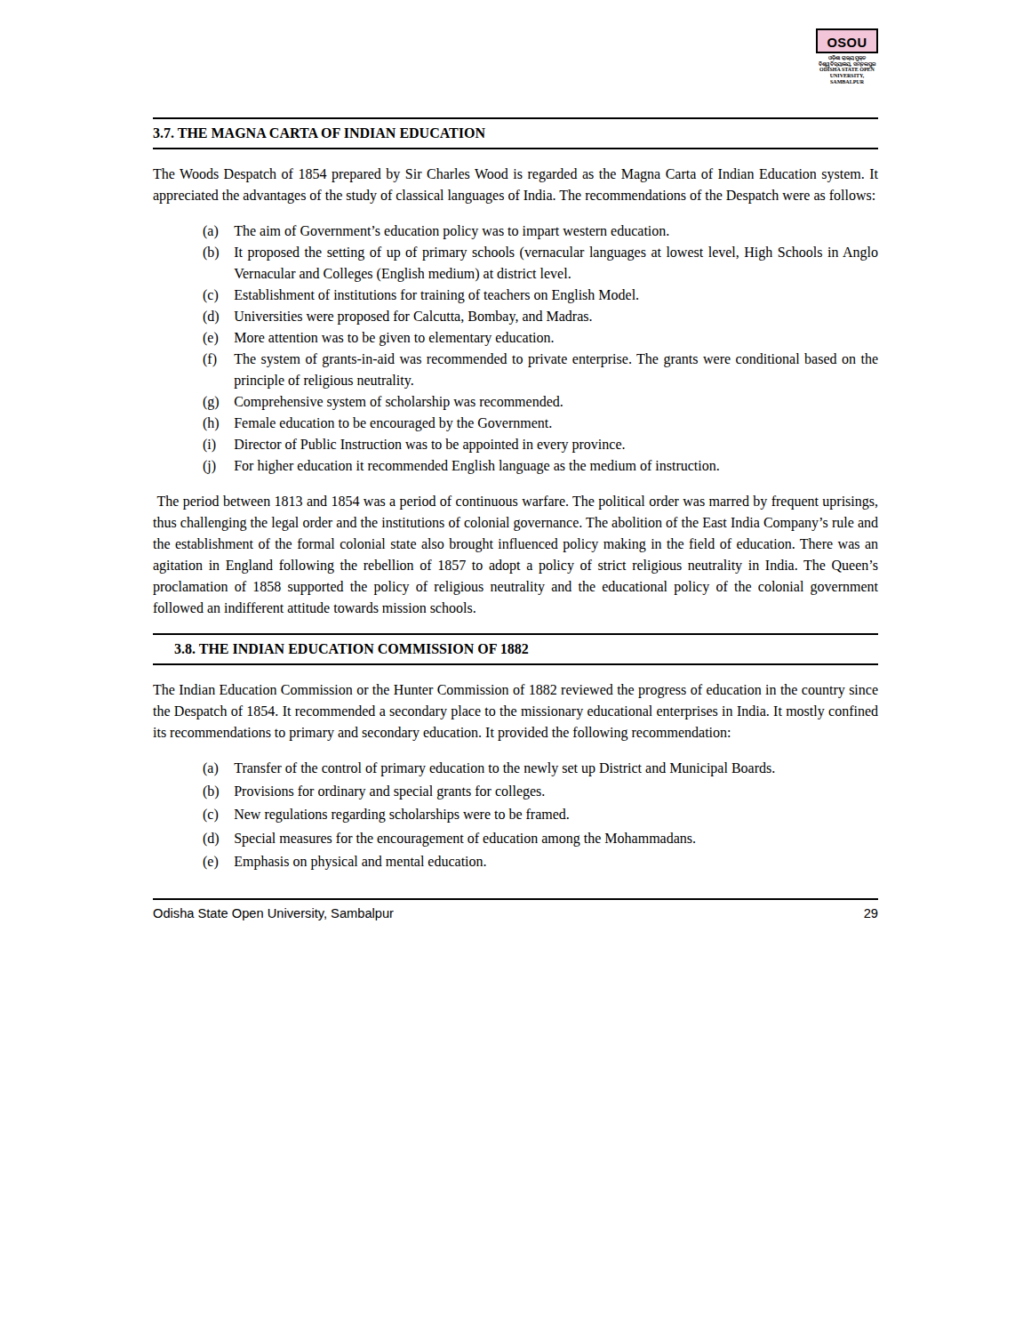OSOU
ଓଡ଼ିଶା ରାଜ୍ୟ ମୁକ୍ତ ବିଶ୍ୱବିଦ୍ୟାଳୟ, ସମ୍ବଲପୁର
ODISHA STATE OPEN UNIVERSITY, SAMBALPUR
3.7. The Magna Carta of Indian Education
The Woods Despatch of 1854 prepared by Sir Charles Wood is regarded as the Magna Carta of Indian Education system. It appreciated the advantages of the study of classical languages of India. The recommendations of the Despatch were as follows:
(a) The aim of Government’s education policy was to impart western education.
(b) It proposed the setting of up of primary schools (vernacular languages at lowest level, High Schools in Anglo Vernacular and Colleges (English medium) at district level.
(c) Establishment of institutions for training of teachers on English Model.
(d) Universities were proposed for Calcutta, Bombay, and Madras.
(e) More attention was to be given to elementary education.
(f) The system of grants-in-aid was recommended to private enterprise. The grants were conditional based on the principle of religious neutrality.
(g) Comprehensive system of scholarship was recommended.
(h) Female education to be encouraged by the Government.
(i) Director of Public Instruction was to be appointed in every province.
(j) For higher education it recommended English language as the medium of instruction.
The period between 1813 and 1854 was a period of continuous warfare. The political order was marred by frequent uprisings, thus challenging the legal order and the institutions of colonial governance. The abolition of the East India Company’s rule and the establishment of the formal colonial state also brought influenced policy making in the field of education. There was an agitation in England following the rebellion of 1857 to adopt a policy of strict religious neutrality in India. The Queen’s proclamation of 1858 supported the policy of religious neutrality and the educational policy of the colonial government followed an indifferent attitude towards mission schools.
3.8. The Indian Education Commission of 1882
The Indian Education Commission or the Hunter Commission of 1882 reviewed the progress of education in the country since the Despatch of 1854. It recommended a secondary place to the missionary educational enterprises in India. It mostly confined its recommendations to primary and secondary education. It provided the following recommendation:
(a) Transfer of the control of primary education to the newly set up District and Municipal Boards.
(b) Provisions for ordinary and special grants for colleges.
(c) New regulations regarding scholarships were to be framed.
(d) Special measures for the encouragement of education among the Mohammadans.
(e) Emphasis on physical and mental education.
Odisha State Open University, Sambalpur 29